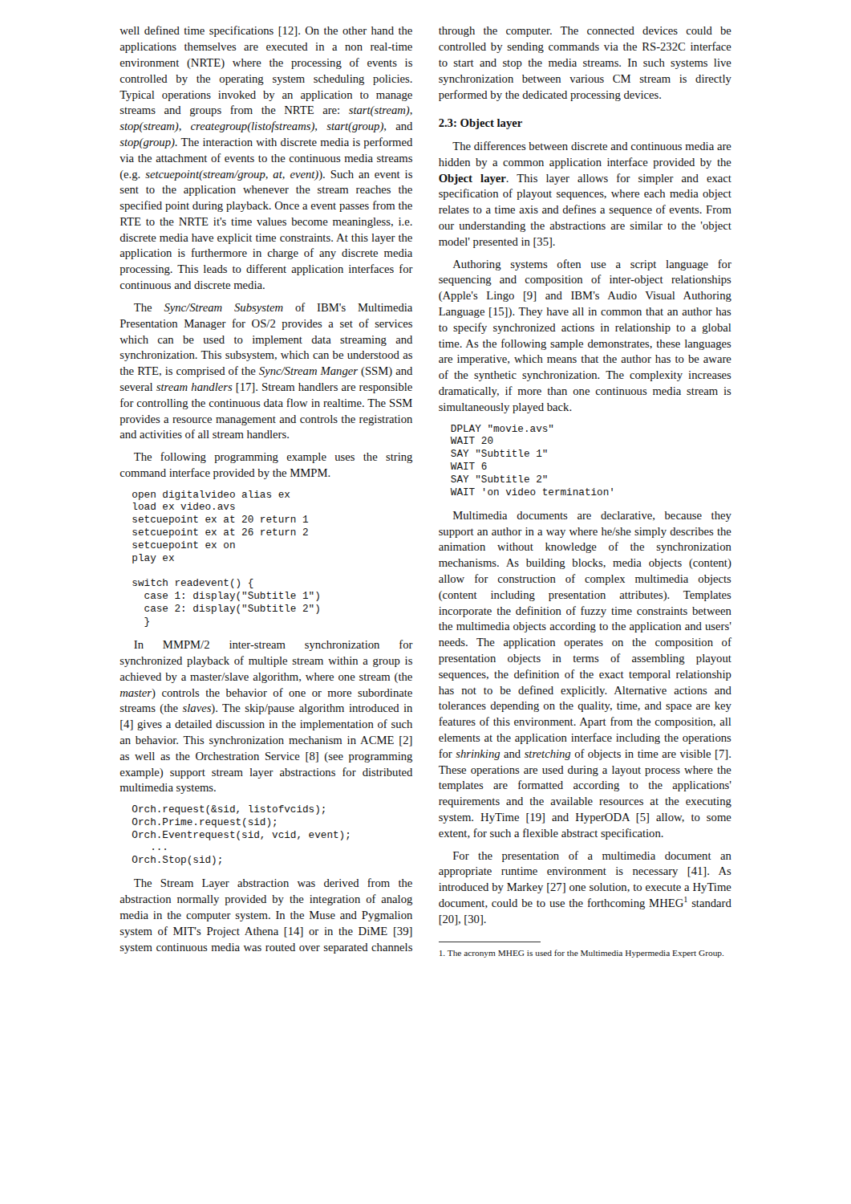well defined time specifications [12]. On the other hand the applications themselves are executed in a non real-time environment (NRTE) where the processing of events is controlled by the operating system scheduling policies. Typical operations invoked by an application to manage streams and groups from the NRTE are: start(stream), stop(stream), creategroup(listofstreams), start(group), and stop(group). The interaction with discrete media is performed via the attachment of events to the continuous media streams (e.g. setcuepoint(stream/group, at, event)). Such an event is sent to the application whenever the stream reaches the specified point during playback. Once a event passes from the RTE to the NRTE it's time values become meaningless, i.e. discrete media have explicit time constraints. At this layer the application is furthermore in charge of any discrete media processing. This leads to different application interfaces for continuous and discrete media.
The Sync/Stream Subsystem of IBM's Multimedia Presentation Manager for OS/2 provides a set of services which can be used to implement data streaming and synchronization. This subsystem, which can be understood as the RTE, is comprised of the Sync/Stream Manger (SSM) and several stream handlers [17]. Stream handlers are responsible for controlling the continuous data flow in realtime. The SSM provides a resource management and controls the registration and activities of all stream handlers.
The following programming example uses the string command interface provided by the MMPM.
open digitalvideo alias ex
load ex video.avs
setcuepoint ex at 20 return 1
setcuepoint ex at 26 return 2
setcuepoint ex on
play ex

switch readevent() {
  case 1: display("Subtitle 1")
  case 2: display("Subtitle 2")
  }
In MMPM/2 inter-stream synchronization for synchronized playback of multiple stream within a group is achieved by a master/slave algorithm, where one stream (the master) controls the behavior of one or more subordinate streams (the slaves). The skip/pause algorithm introduced in [4] gives a detailed discussion in the implementation of such an behavior. This synchronization mechanism in ACME [2] as well as the Orchestration Service [8] (see programming example) support stream layer abstractions for distributed multimedia systems.
Orch.request(&sid, listofvcids);
Orch.Prime.request(sid);
Orch.Eventrequest(sid, vcid, event);
   ...
Orch.Stop(sid);
The Stream Layer abstraction was derived from the abstraction normally provided by the integration of analog media in the computer system. In the Muse and Pygmalion system of MIT's Project Athena [14] or in the DiME [39] system continuous media was routed over separated channels through the computer. The connected devices could be controlled by sending commands via the RS-232C interface to start and stop the media streams. In such systems live synchronization between various CM stream is directly performed by the dedicated processing devices.
2.3: Object layer
The differences between discrete and continuous media are hidden by a common application interface provided by the Object layer. This layer allows for simpler and exact specification of playout sequences, where each media object relates to a time axis and defines a sequence of events. From our understanding the abstractions are similar to the 'object model' presented in [35].
Authoring systems often use a script language for sequencing and composition of inter-object relationships (Apple's Lingo [9] and IBM's Audio Visual Authoring Language [15]). They have all in common that an author has to specify synchronized actions in relationship to a global time. As the following sample demonstrates, these languages are imperative, which means that the author has to be aware of the synthetic synchronization. The complexity increases dramatically, if more than one continuous media stream is simultaneously played back.
DPLAY "movie.avs"
WAIT 20
SAY "Subtitle 1"
WAIT 6
SAY "Subtitle 2"
WAIT 'on video termination'
Multimedia documents are declarative, because they support an author in a way where he/she simply describes the animation without knowledge of the synchronization mechanisms. As building blocks, media objects (content) allow for construction of complex multimedia objects (content including presentation attributes). Templates incorporate the definition of fuzzy time constraints between the multimedia objects according to the application and users' needs. The application operates on the composition of presentation objects in terms of assembling playout sequences, the definition of the exact temporal relationship has not to be defined explicitly. Alternative actions and tolerances depending on the quality, time, and space are key features of this environment. Apart from the composition, all elements at the application interface including the operations for shrinking and stretching of objects in time are visible [7]. These operations are used during a layout process where the templates are formatted according to the applications' requirements and the available resources at the executing system. HyTime [19] and HyperODA [5] allow, to some extent, for such a flexible abstract specification.
For the presentation of a multimedia document an appropriate runtime environment is necessary [41]. As introduced by Markey [27] one solution, to execute a HyTime document, could be to use the forthcoming MHEG1 standard [20], [30].
1. The acronym MHEG is used for the Multimedia Hypermedia Expert Group.